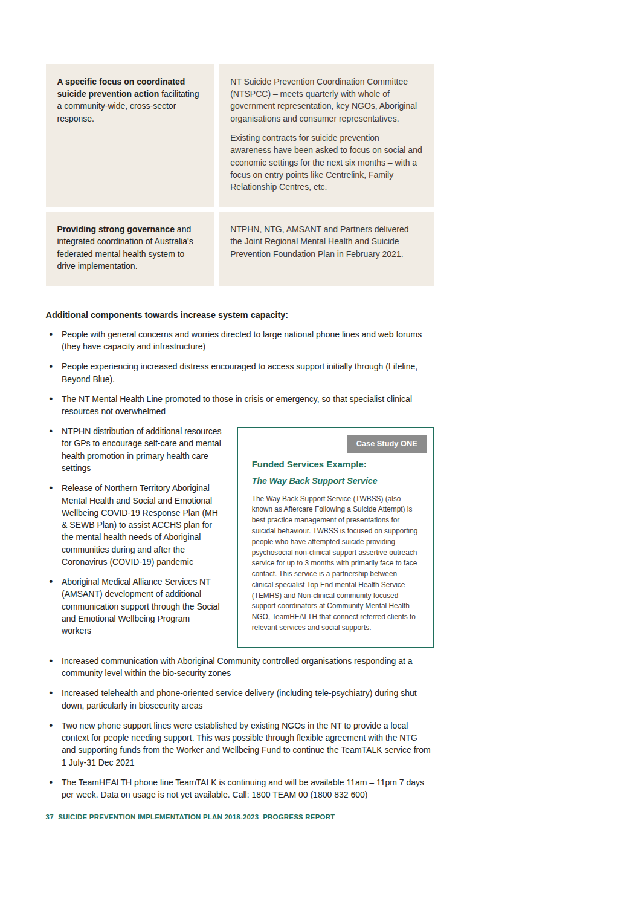| A specific focus on coordinated suicide prevention action facilitating a community-wide, cross-sector response. | NT Suicide Prevention Coordination Committee (NTSPCC) – meets quarterly with whole of government representation, key NGOs, Aboriginal organisations and consumer representatives. Existing contracts for suicide prevention awareness have been asked to focus on social and economic settings for the next six months – with a focus on entry points like Centrelink, Family Relationship Centres, etc. |
| Providing strong governance and integrated coordination of Australia's federated mental health system to drive implementation. | NTPHN, NTG, AMSANT and Partners delivered the Joint Regional Mental Health and Suicide Prevention Foundation Plan in February 2021. |
Additional components towards increase system capacity:
People with general concerns and worries directed to large national phone lines and web forums (they have capacity and infrastructure)
People experiencing increased distress encouraged to access support initially through (Lifeline, Beyond Blue).
The NT Mental Health Line promoted to those in crisis or emergency, so that specialist clinical resources not overwhelmed
Case Study ONE
Funded Services Example:
The Way Back Support Service
The Way Back Support Service (TWBSS) (also known as Aftercare Following a Suicide Attempt) is best practice management of presentations for suicidal behaviour. TWBSS is focused on supporting people who have attempted suicide providing psychosocial non-clinical support assertive outreach service for up to 3 months with primarily face to face contact. This service is a partnership between clinical specialist Top End mental Health Service (TEMHS) and Non-clinical community focused support coordinators at Community Mental Health NGO, TeamHEALTH that connect referred clients to relevant services and social supports.
NTPHN distribution of additional resources for GPs to encourage self-care and mental health promotion in primary health care settings
Release of Northern Territory Aboriginal Mental Health and Social and Emotional Wellbeing COVID-19 Response Plan (MH & SEWB Plan) to assist ACCHS plan for the mental health needs of Aboriginal communities during and after the Coronavirus (COVID-19) pandemic
Aboriginal Medical Alliance Services NT (AMSANT) development of additional communication support through the Social and Emotional Wellbeing Program workers
Increased communication with Aboriginal Community controlled organisations responding at a community level within the bio-security zones
Increased telehealth and phone-oriented service delivery (including tele-psychiatry) during shut down, particularly in biosecurity areas
Two new phone support lines were established by existing NGOs in the NT to provide a local context for people needing support. This was possible through flexible agreement with the NTG and supporting funds from the Worker and Wellbeing Fund to continue the TeamTALK service from 1 July-31 Dec 2021
The TeamHEALTH phone line TeamTALK is continuing and will be available 11am – 11pm 7 days per week. Data on usage is not yet available. Call: 1800 TEAM 00 (1800 832 600)
37 SUICIDE PREVENTION IMPLEMENTATION PLAN 2018-2023 PROGRESS REPORT